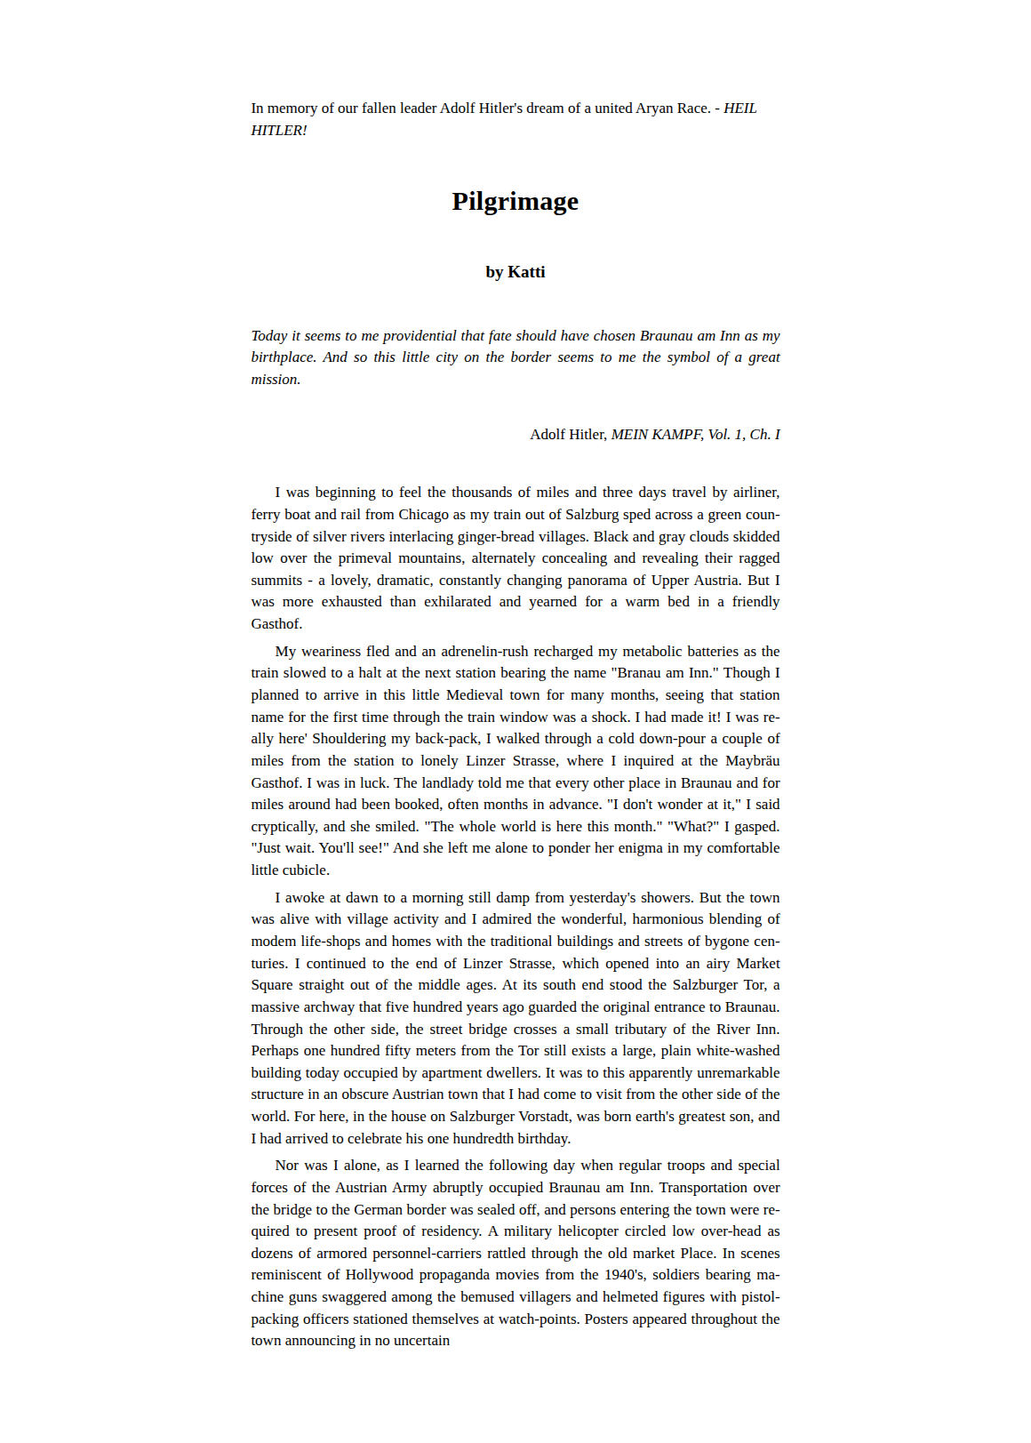In memory of our fallen leader Adolf Hitler's dream of a united Aryan Race. - HEIL HITLER!
Pilgrimage
by Katti
Today it seems to me providential that fate should have chosen Braunau am Inn as my birthplace. And so this little city on the border seems to me the symbol of a great mission.
Adolf Hitler, MEIN KAMPF, Vol. 1, Ch. I
I was beginning to feel the thousands of miles and three days travel by airliner, ferry boat and rail from Chicago as my train out of Salzburg sped across a green countryside of silver rivers interlacing ginger-bread villages. Black and gray clouds skidded low over the primeval mountains, alternately concealing and revealing their ragged summits - a lovely, dramatic, constantly changing panorama of Upper Austria. But I was more exhausted than exhilarated and yearned for a warm bed in a friendly Gasthof.
My weariness fled and an adrenelin-rush recharged my metabolic batteries as the train slowed to a halt at the next station bearing the name "Branau am Inn." Though I planned to arrive in this little Medieval town for many months, seeing that station name for the first time through the train window was a shock. I had made it! I was really here' Shouldering my back-pack, I walked through a cold down-pour a couple of miles from the station to lonely Linzer Strasse, where I inquired at the Maybräu Gasthof. I was in luck. The landlady told me that every other place in Braunau and for miles around had been booked, often months in advance. "I don't wonder at it," I said cryptically, and she smiled. "The whole world is here this month." "What?" I gasped. "Just wait. You'll see!" And she left me alone to ponder her enigma in my comfortable little cubicle.
I awoke at dawn to a morning still damp from yesterday's showers. But the town was alive with village activity and I admired the wonderful, harmonious blending of modem life-shops and homes with the traditional buildings and streets of bygone centuries. I continued to the end of Linzer Strasse, which opened into an airy Market Square straight out of the middle ages. At its south end stood the Salzburger Tor, a massive archway that five hundred years ago guarded the original entrance to Braunau. Through the other side, the street bridge crosses a small tributary of the River Inn. Perhaps one hundred fifty meters from the Tor still exists a large, plain white-washed building today occupied by apartment dwellers. It was to this apparently unremarkable structure in an obscure Austrian town that I had come to visit from the other side of the world. For here, in the house on Salzburger Vorstadt, was born earth's greatest son, and I had arrived to celebrate his one hundredth birthday.
Nor was I alone, as I learned the following day when regular troops and special forces of the Austrian Army abruptly occupied Braunau am Inn. Transportation over the bridge to the German border was sealed off, and persons entering the town were required to present proof of residency. A military helicopter circled low over-head as dozens of armored personnel-carriers rattled through the old market Place. In scenes reminiscent of Hollywood propaganda movies from the 1940's, soldiers bearing machine guns swaggered among the bemused villagers and helmeted figures with pistol-packing officers stationed themselves at watch-points. Posters appeared throughout the town announcing in no uncertain